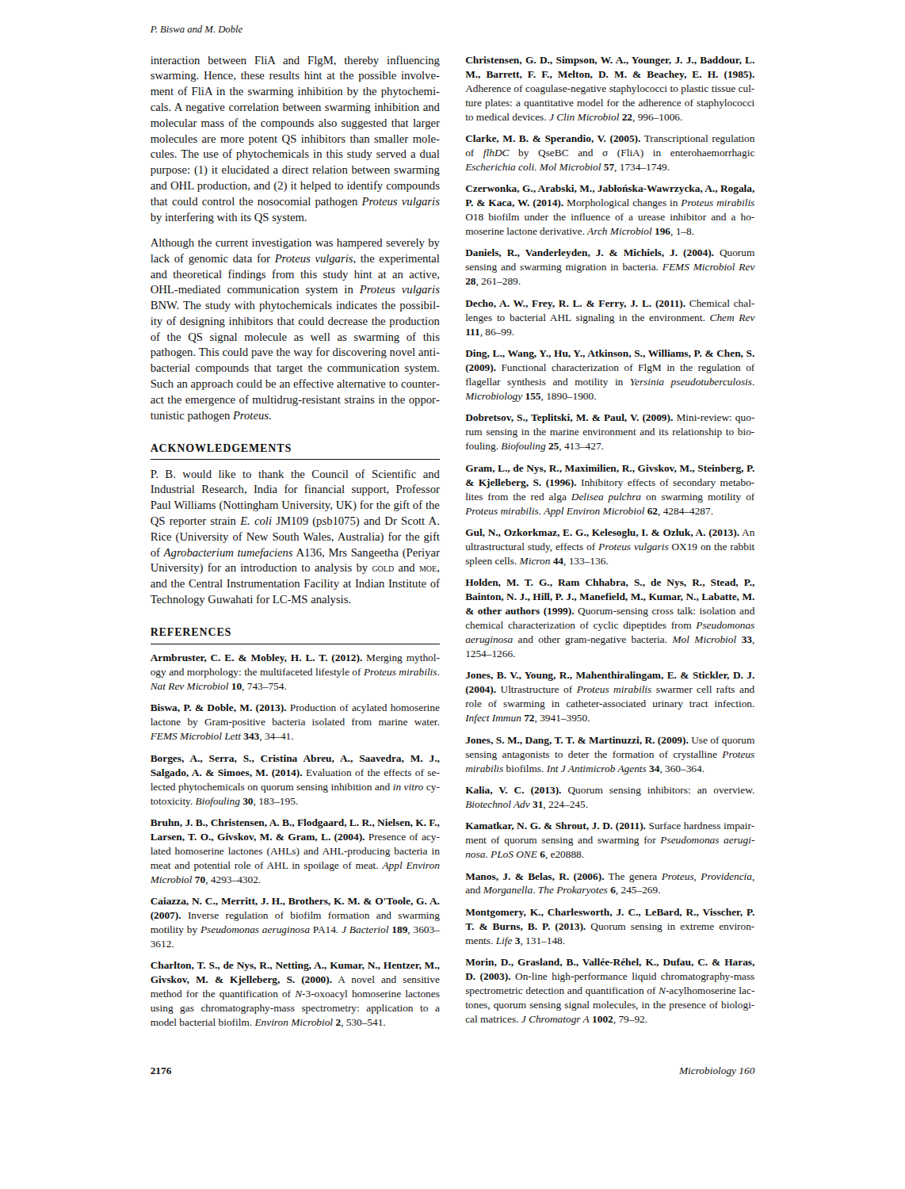P. Biswa and M. Doble
interaction between FliA and FlgM, thereby influencing swarming. Hence, these results hint at the possible involvement of FliA in the swarming inhibition by the phytochemicals. A negative correlation between swarming inhibition and molecular mass of the compounds also suggested that larger molecules are more potent QS inhibitors than smaller molecules. The use of phytochemicals in this study served a dual purpose: (1) it elucidated a direct relation between swarming and OHL production, and (2) it helped to identify compounds that could control the nosocomial pathogen Proteus vulgaris by interfering with its QS system.
Although the current investigation was hampered severely by lack of genomic data for Proteus vulgaris, the experimental and theoretical findings from this study hint at an active, OHL-mediated communication system in Proteus vulgaris BNW. The study with phytochemicals indicates the possibility of designing inhibitors that could decrease the production of the QS signal molecule as well as swarming of this pathogen. This could pave the way for discovering novel anti-bacterial compounds that target the communication system. Such an approach could be an effective alternative to counteract the emergence of multidrug-resistant strains in the opportunistic pathogen Proteus.
Acknowledgements
P. B. would like to thank the Council of Scientific and Industrial Research, India for financial support, Professor Paul Williams (Nottingham University, UK) for the gift of the QS reporter strain E. coli JM109 (psb1075) and Dr Scott A. Rice (University of New South Wales, Australia) for the gift of Agrobacterium tumefaciens A136, Mrs Sangeetha (Periyar University) for an introduction to analysis by gold and moe, and the Central Instrumentation Facility at Indian Institute of Technology Guwahati for LC-MS analysis.
References
Armbruster, C. E. & Mobley, H. L. T. (2012). Merging mythology and morphology: the multifaceted lifestyle of Proteus mirabilis. Nat Rev Microbiol 10, 743–754.
Biswa, P. & Doble, M. (2013). Production of acylated homoserine lactone by Gram-positive bacteria isolated from marine water. FEMS Microbiol Lett 343, 34–41.
Borges, A., Serra, S., Cristina Abreu, A., Saavedra, M. J., Salgado, A. & Simoes, M. (2014). Evaluation of the effects of selected phytochemicals on quorum sensing inhibition and in vitro cytotoxicity. Biofouling 30, 183–195.
Bruhn, J. B., Christensen, A. B., Flodgaard, L. R., Nielsen, K. F., Larsen, T. O., Givskov, M. & Gram, L. (2004). Presence of acylated homoserine lactones (AHLs) and AHL-producing bacteria in meat and potential role of AHL in spoilage of meat. Appl Environ Microbiol 70, 4293–4302.
Caiazza, N. C., Merritt, J. H., Brothers, K. M. & O'Toole, G. A. (2007). Inverse regulation of biofilm formation and swarming motility by Pseudomonas aeruginosa PA14. J Bacteriol 189, 3603–3612.
Charlton, T. S., de Nys, R., Netting, A., Kumar, N., Hentzer, M., Givskov, M. & Kjelleberg, S. (2000). A novel and sensitive method for the quantification of N-3-oxoacyl homoserine lactones using gas chromatography-mass spectrometry: application to a model bacterial biofilm. Environ Microbiol 2, 530–541.
Christensen, G. D., Simpson, W. A., Younger, J. J., Baddour, L. M., Barrett, F. F., Melton, D. M. & Beachey, E. H. (1985). Adherence of coagulase-negative staphylococci to plastic tissue culture plates: a quantitative model for the adherence of staphylococci to medical devices. J Clin Microbiol 22, 996–1006.
Clarke, M. B. & Sperandio, V. (2005). Transcriptional regulation of flhDC by QseBC and σ (FliA) in enterohaemorrhagic Escherichia coli. Mol Microbiol 57, 1734–1749.
Czerwonka, G., Arabski, M., Jabłońska-Wawrzycka, A., Rogala, P. & Kaca, W. (2014). Morphological changes in Proteus mirabilis O18 biofilm under the influence of a urease inhibitor and a homoserine lactone derivative. Arch Microbiol 196, 1–8.
Daniels, R., Vanderleyden, J. & Michiels, J. (2004). Quorum sensing and swarming migration in bacteria. FEMS Microbiol Rev 28, 261–289.
Decho, A. W., Frey, R. L. & Ferry, J. L. (2011). Chemical challenges to bacterial AHL signaling in the environment. Chem Rev 111, 86–99.
Ding, L., Wang, Y., Hu, Y., Atkinson, S., Williams, P. & Chen, S. (2009). Functional characterization of FlgM in the regulation of flagellar synthesis and motility in Yersinia pseudotuberculosis. Microbiology 155, 1890–1900.
Dobretsov, S., Teplitski, M. & Paul, V. (2009). Mini-review: quorum sensing in the marine environment and its relationship to biofouling. Biofouling 25, 413–427.
Gram, L., de Nys, R., Maximilien, R., Givskov, M., Steinberg, P. & Kjelleberg, S. (1996). Inhibitory effects of secondary metabolites from the red alga Delisea pulchra on swarming motility of Proteus mirabilis. Appl Environ Microbiol 62, 4284–4287.
Gul, N., Ozkorkmaz, E. G., Kelesoglu, I. & Ozluk, A. (2013). An ultrastructural study, effects of Proteus vulgaris OX19 on the rabbit spleen cells. Micron 44, 133–136.
Holden, M. T. G., Ram Chhabra, S., de Nys, R., Stead, P., Bainton, N. J., Hill, P. J., Manefield, M., Kumar, N., Labatte, M. & other authors (1999). Quorum-sensing cross talk: isolation and chemical characterization of cyclic dipeptides from Pseudomonas aeruginosa and other gram-negative bacteria. Mol Microbiol 33, 1254–1266.
Jones, B. V., Young, R., Mahenthiralingam, E. & Stickler, D. J. (2004). Ultrastructure of Proteus mirabilis swarmer cell rafts and role of swarming in catheter-associated urinary tract infection. Infect Immun 72, 3941–3950.
Jones, S. M., Dang, T. T. & Martinuzzi, R. (2009). Use of quorum sensing antagonists to deter the formation of crystalline Proteus mirabilis biofilms. Int J Antimicrob Agents 34, 360–364.
Kalia, V. C. (2013). Quorum sensing inhibitors: an overview. Biotechnol Adv 31, 224–245.
Kamatkar, N. G. & Shrout, J. D. (2011). Surface hardness impairment of quorum sensing and swarming for Pseudomonas aeruginosa. PLoS ONE 6, e20888.
Manos, J. & Belas, R. (2006). The genera Proteus, Providencia, and Morganella. The Prokaryotes 6, 245–269.
Montgomery, K., Charlesworth, J. C., LeBard, R., Visscher, P. T. & Burns, B. P. (2013). Quorum sensing in extreme environments. Life 3, 131–148.
Morin, D., Grasland, B., Vallée-Réhel, K., Dufau, C. & Haras, D. (2003). On-line high-performance liquid chromatography-mass spectrometric detection and quantification of N-acylhomoserine lactones, quorum sensing signal molecules, in the presence of biological matrices. J Chromatogr A 1002, 79–92.
2176 Microbiology 160